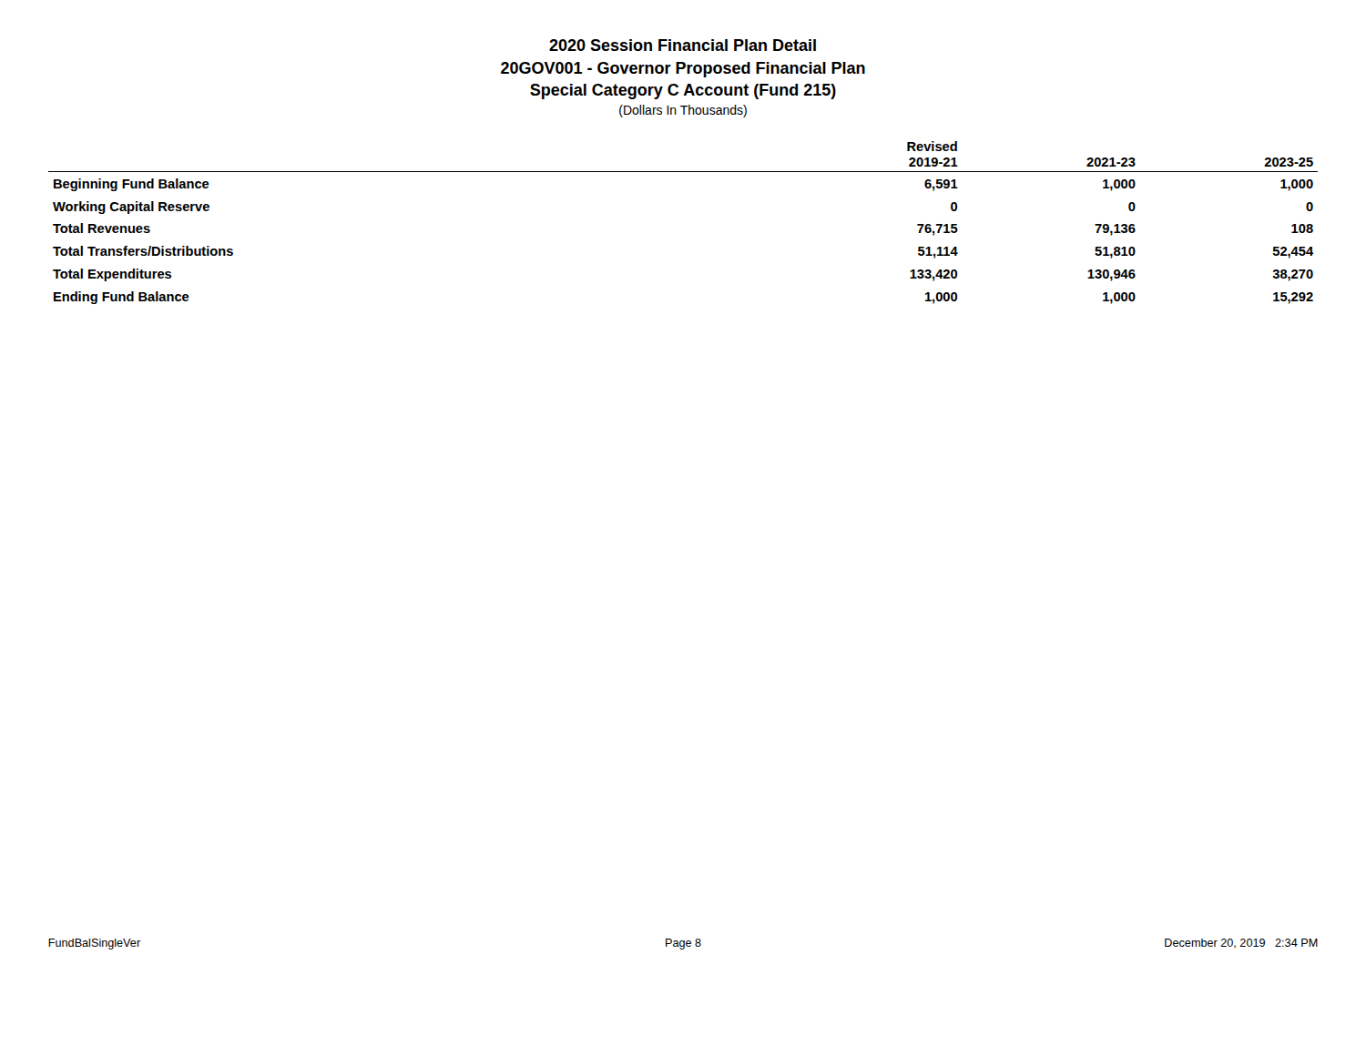2020 Session Financial Plan Detail
20GOV001 - Governor Proposed Financial Plan
Special Category C Account (Fund 215)
(Dollars In Thousands)
| | Revised | | |
| --- | --- | --- | --- |
| | 2019-21 | 2021-23 | 2023-25 |
| Beginning Fund Balance | 6,591 | 1,000 | 1,000 |
| Working Capital Reserve | 0 | 0 | 0 |
| Total Revenues | 76,715 | 79,136 | 108 |
| Total Transfers/Distributions | 51,114 | 51,810 | 52,454 |
| Total Expenditures | 133,420 | 130,946 | 38,270 |
| Ending Fund Balance | 1,000 | 1,000 | 15,292 |
FundBalSingleVer Page 8 December 20, 2019 2:34 PM